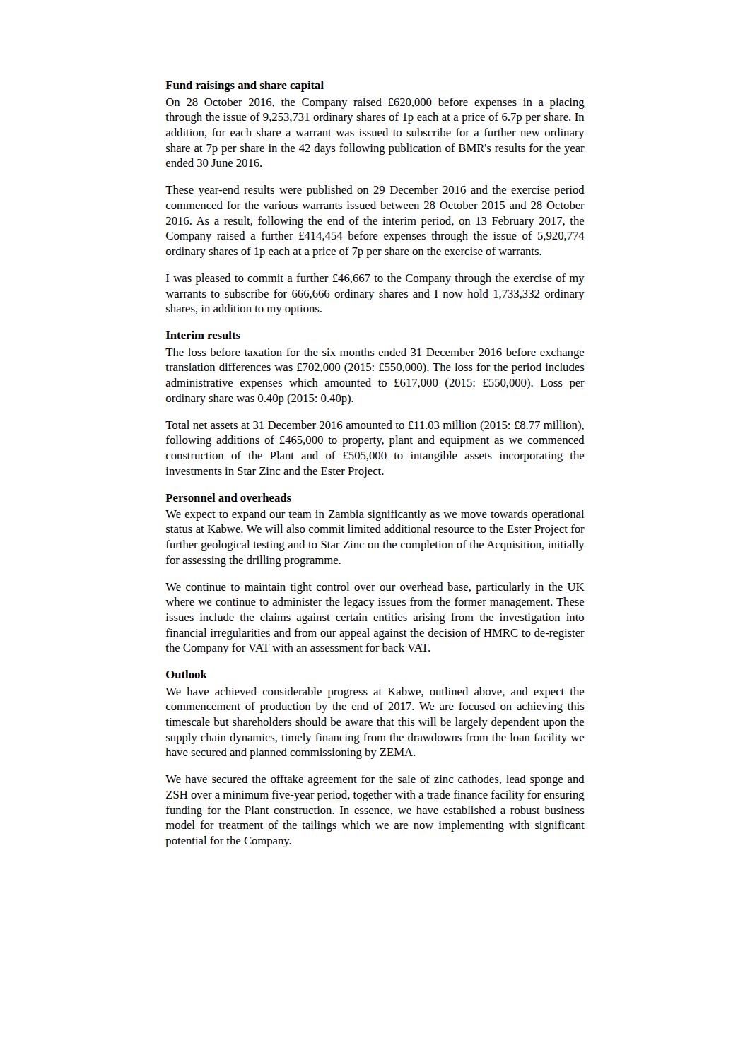Fund raisings and share capital
On 28 October 2016, the Company raised £620,000 before expenses in a placing through the issue of 9,253,731 ordinary shares of 1p each at a price of 6.7p per share. In addition, for each share a warrant was issued to subscribe for a further new ordinary share at 7p per share in the 42 days following publication of BMR's results for the year ended 30 June 2016.
These year-end results were published on 29 December 2016 and the exercise period commenced for the various warrants issued between 28 October 2015 and 28 October 2016. As a result, following the end of the interim period, on 13 February 2017, the Company raised a further £414,454 before expenses through the issue of 5,920,774 ordinary shares of 1p each at a price of 7p per share on the exercise of warrants.
I was pleased to commit a further £46,667 to the Company through the exercise of my warrants to subscribe for 666,666 ordinary shares and I now hold 1,733,332 ordinary shares, in addition to my options.
Interim results
The loss before taxation for the six months ended 31 December 2016 before exchange translation differences was £702,000 (2015: £550,000). The loss for the period includes administrative expenses which amounted to £617,000 (2015: £550,000). Loss per ordinary share was 0.40p (2015: 0.40p).
Total net assets at 31 December 2016 amounted to £11.03 million (2015: £8.77 million), following additions of £465,000 to property, plant and equipment as we commenced construction of the Plant and of £505,000 to intangible assets incorporating the investments in Star Zinc and the Ester Project.
Personnel and overheads
We expect to expand our team in Zambia significantly as we move towards operational status at Kabwe. We will also commit limited additional resource to the Ester Project for further geological testing and to Star Zinc on the completion of the Acquisition, initially for assessing the drilling programme.
We continue to maintain tight control over our overhead base, particularly in the UK where we continue to administer the legacy issues from the former management. These issues include the claims against certain entities arising from the investigation into financial irregularities and from our appeal against the decision of HMRC to de-register the Company for VAT with an assessment for back VAT.
Outlook
We have achieved considerable progress at Kabwe, outlined above, and expect the commencement of production by the end of 2017. We are focused on achieving this timescale but shareholders should be aware that this will be largely dependent upon the supply chain dynamics, timely financing from the drawdowns from the loan facility we have secured and planned commissioning by ZEMA.
We have secured the offtake agreement for the sale of zinc cathodes, lead sponge and ZSH over a minimum five-year period, together with a trade finance facility for ensuring funding for the Plant construction. In essence, we have established a robust business model for treatment of the tailings which we are now implementing with significant potential for the Company.